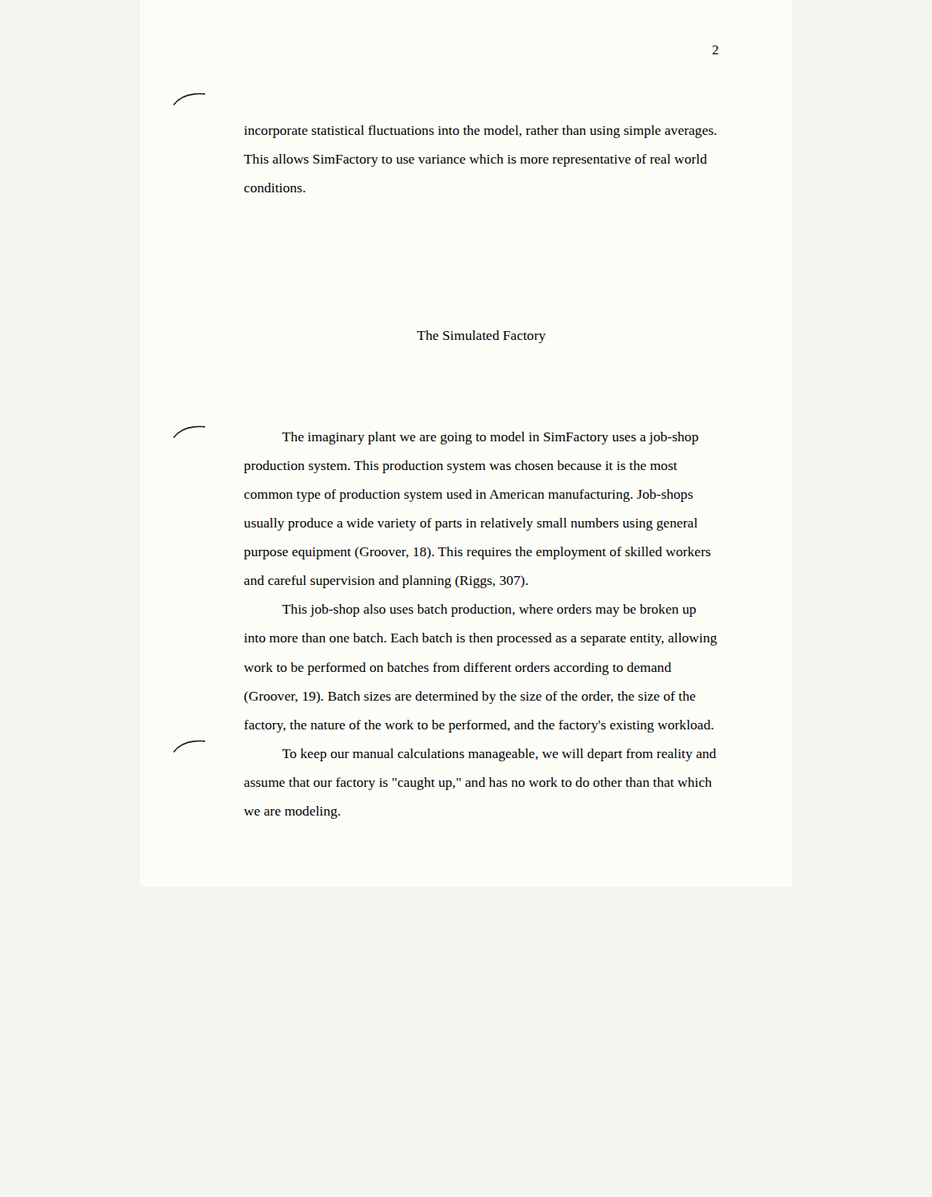2
incorporate statistical fluctuations into the model, rather than using simple averages. This allows SimFactory to use variance which is more representative of real world conditions.
The Simulated Factory
The imaginary plant we are going to model in SimFactory uses a job-shop production system. This production system was chosen because it is the most common type of production system used in American manufacturing. Job-shops usually produce a wide variety of parts in relatively small numbers using general purpose equipment (Groover, 18). This requires the employment of skilled workers and careful supervision and planning (Riggs, 307).
This job-shop also uses batch production, where orders may be broken up into more than one batch. Each batch is then processed as a separate entity, allowing work to be performed on batches from different orders according to demand (Groover, 19). Batch sizes are determined by the size of the order, the size of the factory, the nature of the work to be performed, and the factory's existing workload.
To keep our manual calculations manageable, we will depart from reality and assume that our factory is "caught up," and has no work to do other than that which we are modeling.